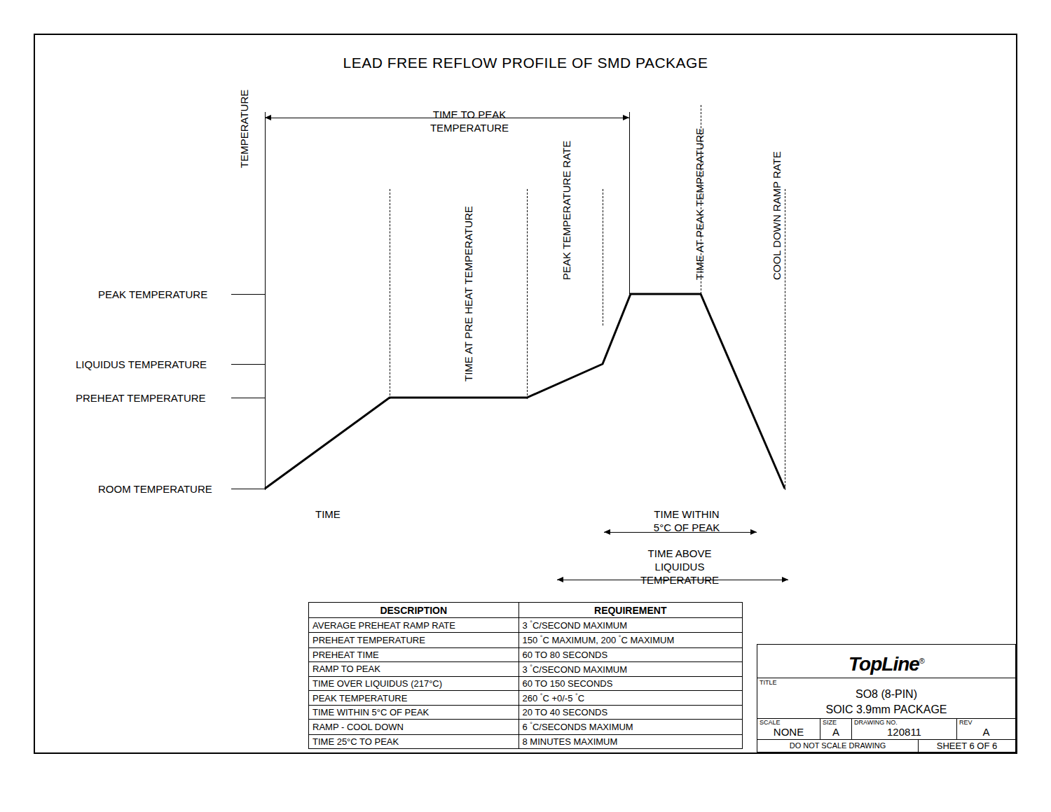LEAD FREE REFLOW PROFILE OF SMD PACKAGE
TEMPERATURE
TIME
PEAK TEMPERATURE
LIQUIDUS TEMPERATURE
PREHEAT TEMPERATURE
ROOM TEMPERATURE
TIME TO PEAK
TEMPERATURE
TIME AT PRE HEAT TEMPERATURE
PEAK TEMPERATURE RATE
TIME AT PEAK TEMPERATURE
COOL DOWN RAMP RATE
TIME WITHIN
5°C OF PEAK
TIME ABOVE
LIQUIDUS
TEMPERATURE
| DESCRIPTION | REQUIREMENT |
| --- | --- |
| AVERAGE PREHEAT RAMP RATE | 3 ° C/SECOND MAXIMUM |
| PREHEAT TEMPERATURE | 150 ° C MAXIMUM, 200 ° C MAXIMUM |
| PREHEAT TIME | 60 TO 80 SECONDS |
| RAMP TO PEAK | 3 ° C/SECOND MAXIMUM |
| TIME OVER LIQUIDUS (217°C) | 60 TO 150 SECONDS |
| PEAK TEMPERATURE | 260 ° C +0/-5 ° C |
| TIME WITHIN 5°C OF PEAK | 20 TO 40 SECONDS |
| RAMP - COOL DOWN | 6 ° C/SECONDS MAXIMUM |
| TIME 25°C TO PEAK | 8 MINUTES MAXIMUM |
TopLine®
TITLE
SO8 (8-PIN)
SOIC 3.9mm PACKAGE
SCALE NONE
SIZE A
DRAWING NO. 120811
REV A
DO NOT SCALE DRAWING
SHEET 6 OF 6